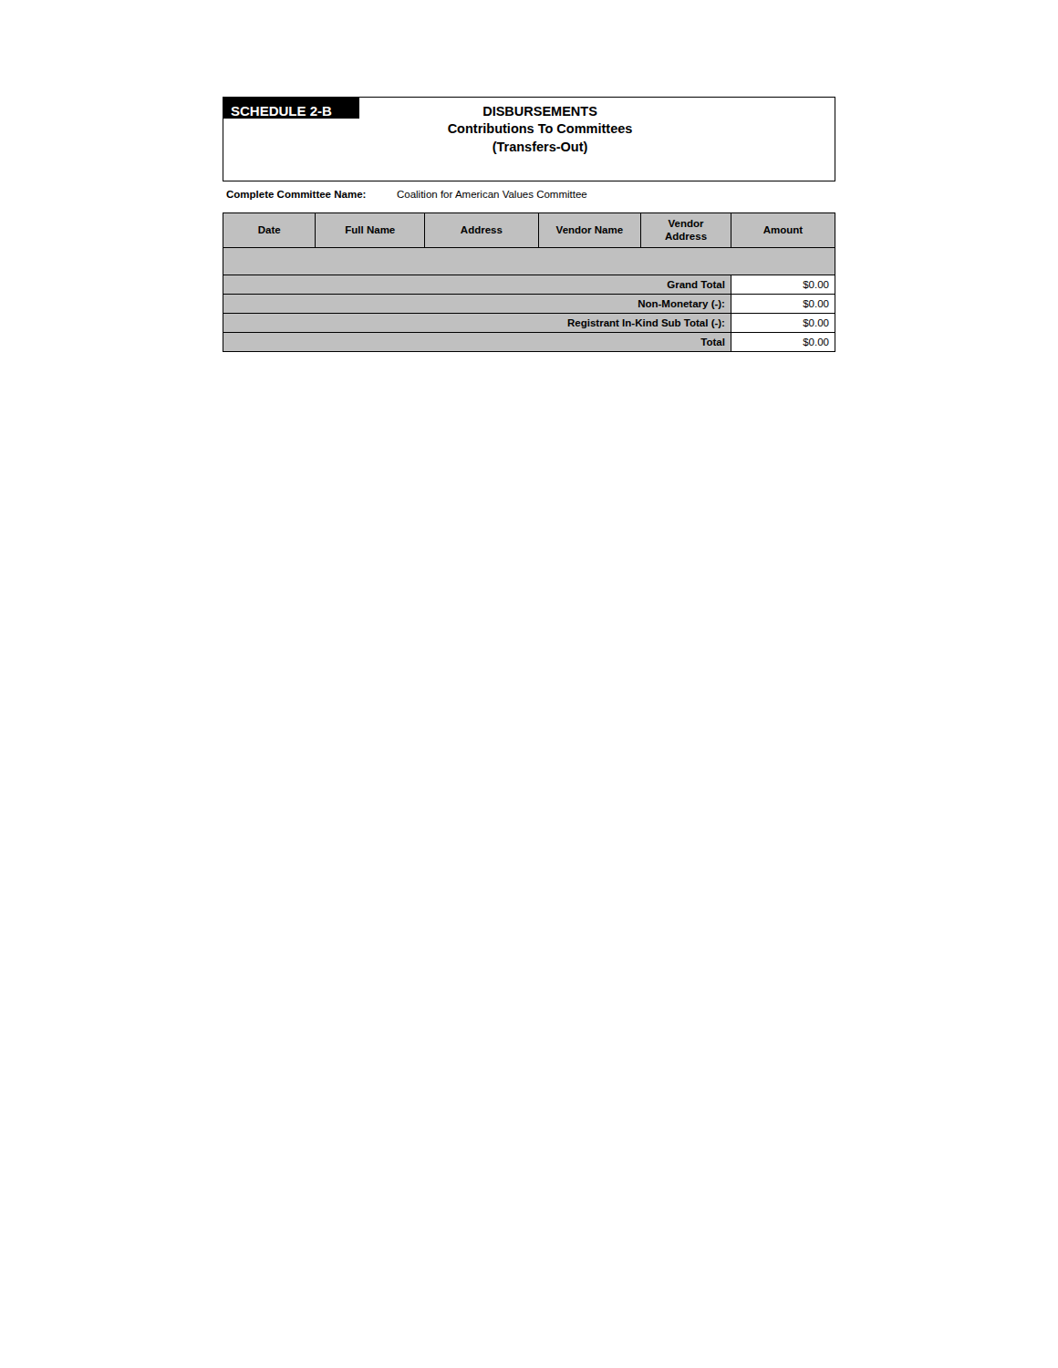SCHEDULE 2-B
DISBURSEMENTS
Contributions To Committees
(Transfers-Out)
Complete Committee Name: Coalition for American Values Committee
| Date | Full Name | Address | Vendor Name | Vendor Address | Amount |
| --- | --- | --- | --- | --- | --- |
| Grand Total | $0.00 |
| Non-Monetary (-): | $0.00 |
| Registrant In-Kind Sub Total (-): | $0.00 |
| Total | $0.00 |